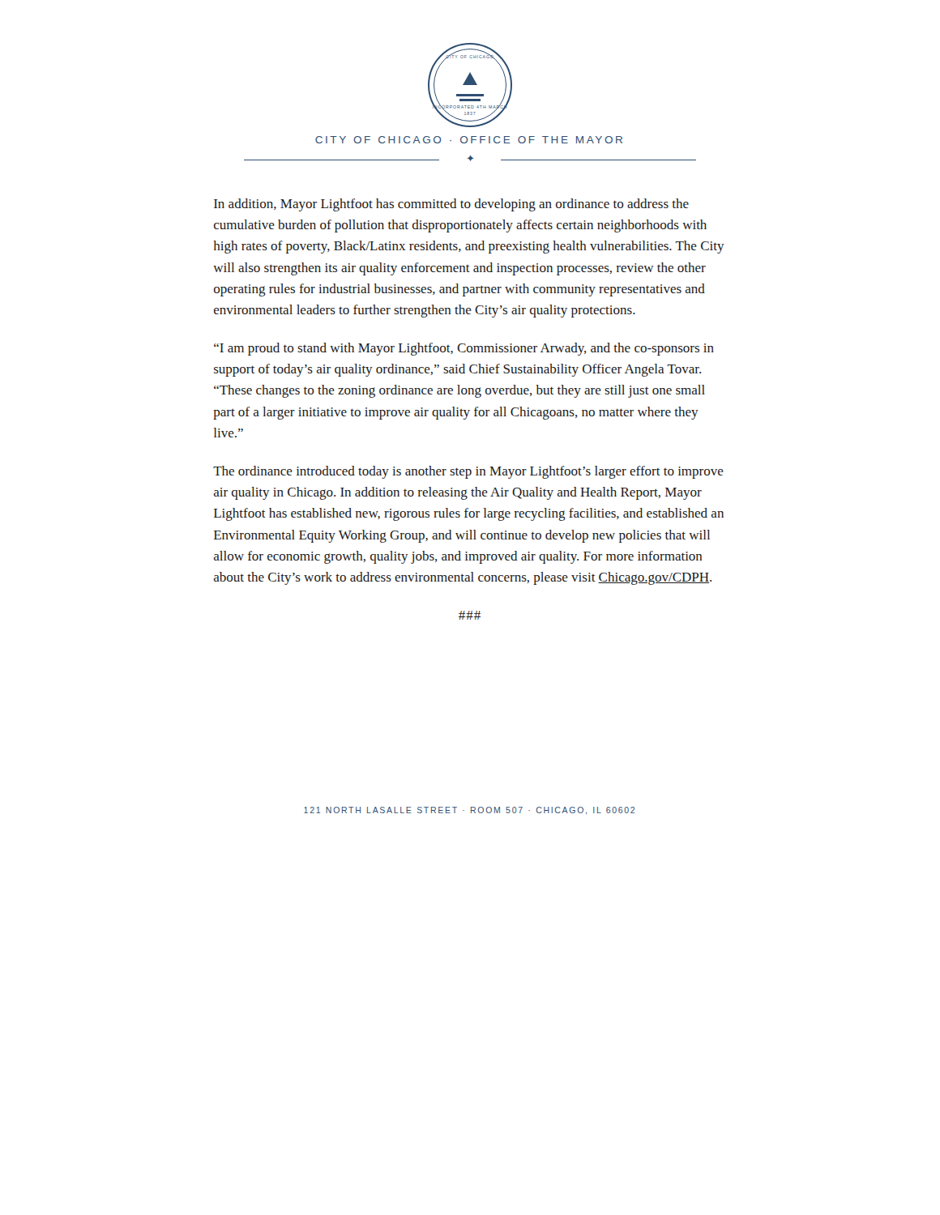City of Chicago
Incorporated 4th March 1837
City of Chicago · Office of the Mayor
✦
In addition, Mayor Lightfoot has committed to developing an ordinance to address the cumulative burden of pollution that disproportionately affects certain neighborhoods with high rates of poverty, Black/Latinx residents, and preexisting health vulnerabilities. The City will also strengthen its air quality enforcement and inspection processes, review the other operating rules for industrial businesses, and partner with community representatives and environmental leaders to further strengthen the City’s air quality protections.
“I am proud to stand with Mayor Lightfoot, Commissioner Arwady, and the co-sponsors in support of today’s air quality ordinance,” said Chief Sustainability Officer Angela Tovar. “These changes to the zoning ordinance are long overdue, but they are still just one small part of a larger initiative to improve air quality for all Chicagoans, no matter where they live.”
The ordinance introduced today is another step in Mayor Lightfoot’s larger effort to improve air quality in Chicago. In addition to releasing the Air Quality and Health Report, Mayor Lightfoot has established new, rigorous rules for large recycling facilities, and established an Environmental Equity Working Group, and will continue to develop new policies that will allow for economic growth, quality jobs, and improved air quality. For more information about the City’s work to address environmental concerns, please visit Chicago.gov/CDPH.
###
121 North LaSalle Street · Room 507 · Chicago, IL 60602